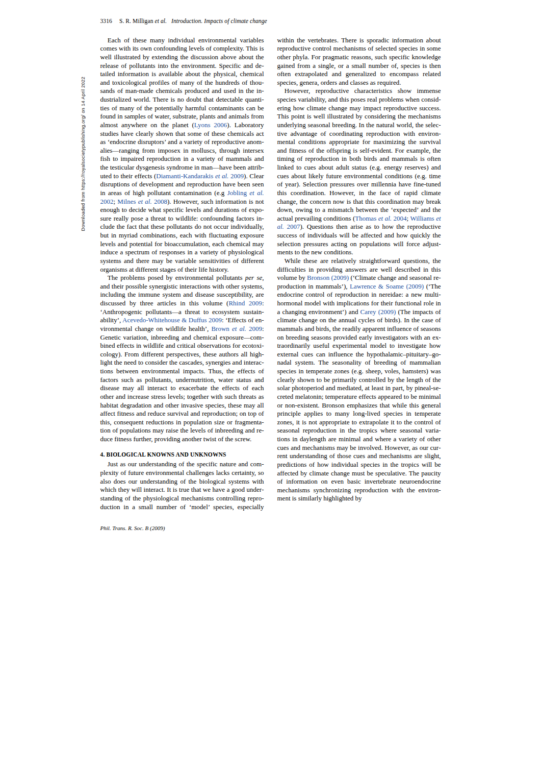Downloaded from https://royalsocietypublishing.org/ on 14 April 2022
3316 S. R. Milligan et al. Introduction. Impacts of climate change
Each of these many individual environmental variables comes with its own confounding levels of complexity. This is well illustrated by extending the discussion above about the release of pollutants into the environment. Specific and detailed information is available about the physical, chemical and toxicological profiles of many of the hundreds of thousands of man-made chemicals produced and used in the industrialized world. There is no doubt that detectable quantities of many of the potentially harmful contaminants can be found in samples of water, substrate, plants and animals from almost anywhere on the planet (Lyons 2006). Laboratory studies have clearly shown that some of these chemicals act as ‘endocrine disruptors’ and a variety of reproductive anomalies—ranging from imposex in molluscs, through intersex fish to impaired reproduction in a variety of mammals and the testicular dysgenesis syndrome in man—have been attributed to their effects (Diamanti-Kandarakis et al. 2009). Clear disruptions of development and reproduction have been seen in areas of high pollutant contamination (e.g Jobling et al. 2002; Milnes et al. 2008). However, such information is not enough to decide what specific levels and durations of exposure really pose a threat to wildlife: confounding factors include the fact that these pollutants do not occur individually, but in myriad combinations, each with fluctuating exposure levels and potential for bioaccumulation, each chemical may induce a spectrum of responses in a variety of physiological systems and there may be variable sensitivities of different organisms at different stages of their life history.
The problems posed by environmental pollutants per se, and their possible synergistic interactions with other systems, including the immune system and disease susceptibility, are discussed by three articles in this volume (Rhind 2009: ‘Anthropogenic pollutants—a threat to ecosystem sustainability’, Acevedo-Whitehouse & Duffus 2009: ‘Effects of environmental change on wildlife health’, Brown et al. 2009: Genetic variation, inbreeding and chemical exposure—combined effects in wildlife and critical observations for ecotoxicology). From different perspectives, these authors all highlight the need to consider the cascades, synergies and interactions between environmental impacts. Thus, the effects of factors such as pollutants, undernutrition, water status and disease may all interact to exacerbate the effects of each other and increase stress levels; together with such threats as habitat degradation and other invasive species, these may all affect fitness and reduce survival and reproduction; on top of this, consequent reductions in population size or fragmentation of populations may raise the levels of inbreeding and reduce fitness further, providing another twist of the screw.
4. BIOLOGICAL KNOWNS AND UNKNOWNS
Just as our understanding of the specific nature and complexity of future environmental challenges lacks certainty, so also does our understanding of the biological systems with which they will interact. It is true that we have a good understanding of the physiological mechanisms controlling reproduction in a small number of ‘model’ species, especially within the vertebrates. There is sporadic information about reproductive control mechanisms of selected species in some other phyla. For pragmatic reasons, such specific knowledge gained from a single, or a small number of, species is then often extrapolated and generalized to encompass related species, genera, orders and classes as required.
However, reproductive characteristics show immense species variability, and this poses real problems when considering how climate change may impact reproductive success. This point is well illustrated by considering the mechanisms underlying seasonal breeding. In the natural world, the selective advantage of coordinating reproduction with environmental conditions appropriate for maximizing the survival and fitness of the offspring is self-evident. For example, the timing of reproduction in both birds and mammals is often linked to cues about adult status (e.g. energy reserves) and cues about likely future environmental conditions (e.g. time of year). Selection pressures over millennia have fine-tuned this coordination. However, in the face of rapid climate change, the concern now is that this coordination may break down, owing to a mismatch between the ‘expected’ and the actual prevailing conditions (Thomas et al. 2004; Williams et al. 2007). Questions then arise as to how the reproductive success of individuals will be affected and how quickly the selection pressures acting on populations will force adjustments to the new conditions.
While these are relatively straightforward questions, the difficulties in providing answers are well described in this volume by Bronson (2009) (‘Climate change and seasonal reproduction in mammals’), Lawrence & Soame (2009) (‘The endocrine control of reproduction in nereidae: a new multi-hormonal model with implications for their functional role in a changing environment’) and Carey (2009) (The impacts of climate change on the annual cycles of birds). In the case of mammals and birds, the readily apparent influence of seasons on breeding seasons provided early investigators with an extraordinarily useful experimental model to investigate how external cues can influence the hypothalamic–pituitary–gonadal system. The seasonality of breeding of mammalian species in temperate zones (e.g. sheep, voles, hamsters) was clearly shown to be primarily controlled by the length of the solar photoperiod and mediated, at least in part, by pineal-secreted melatonin; temperature effects appeared to be minimal or non-existent. Bronson emphasizes that while this general principle applies to many long-lived species in temperate zones, it is not appropriate to extrapolate it to the control of seasonal reproduction in the tropics where seasonal variations in daylength are minimal and where a variety of other cues and mechanisms may be involved. However, as our current understanding of those cues and mechanisms are slight, predictions of how individual species in the tropics will be affected by climate change must be speculative. The paucity of information on even basic invertebrate neuroendocrine mechanisms synchronizing reproduction with the environment is similarly highlighted by
Phil. Trans. R. Soc. B (2009)